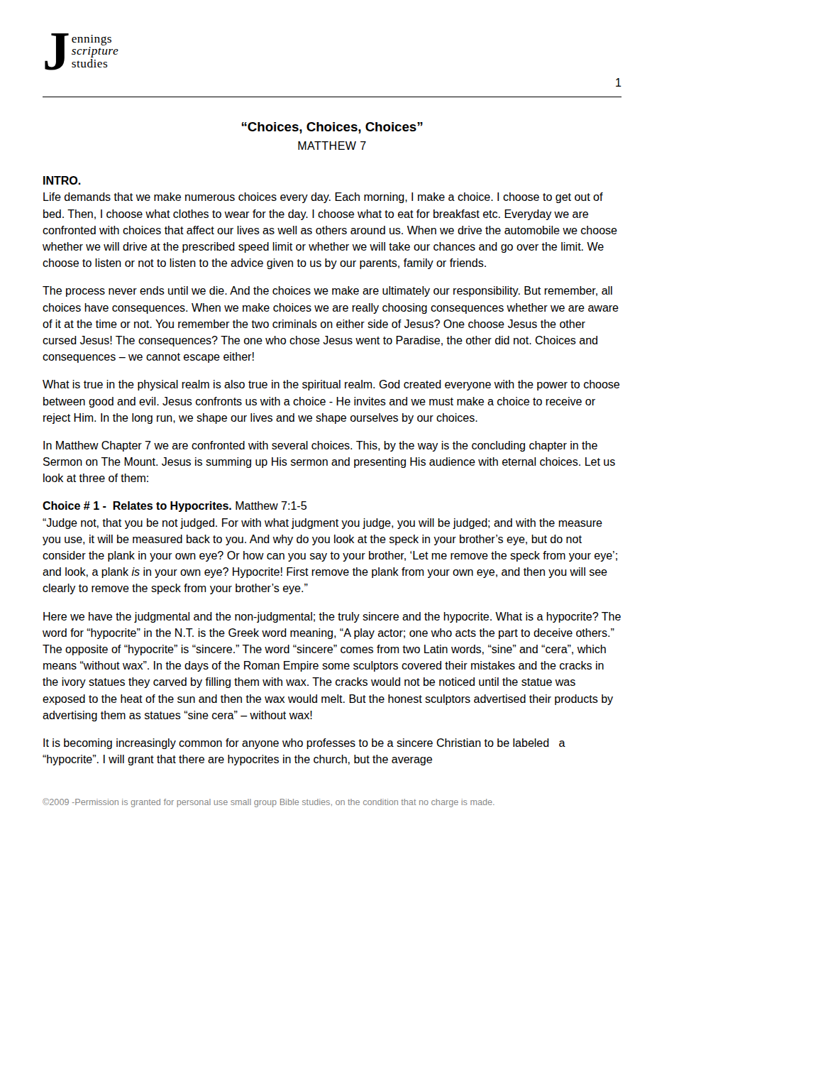J ennings scripture studies
1
“Choices, Choices, Choices”
MATTHEW 7
INTRO.
Life demands that we make numerous choices every day. Each morning, I make a choice. I choose to get out of bed. Then, I choose what clothes to wear for the day. I choose what to eat for breakfast etc. Everyday we are confronted with choices that affect our lives as well as others around us. When we drive the automobile we choose whether we will drive at the prescribed speed limit or whether we will take our chances and go over the limit. We choose to listen or not to listen to the advice given to us by our parents, family or friends.
The process never ends until we die. And the choices we make are ultimately our responsibility. But remember, all choices have consequences. When we make choices we are really choosing consequences whether we are aware of it at the time or not. You remember the two criminals on either side of Jesus? One choose Jesus the other cursed Jesus! The consequences? The one who chose Jesus went to Paradise, the other did not. Choices and consequences – we cannot escape either!
What is true in the physical realm is also true in the spiritual realm. God created everyone with the power to choose between good and evil. Jesus confronts us with a choice - He invites and we must make a choice to receive or reject Him. In the long run, we shape our lives and we shape ourselves by our choices.
In Matthew Chapter 7 we are confronted with several choices. This, by the way is the concluding chapter in the Sermon on The Mount. Jesus is summing up His sermon and presenting His audience with eternal choices. Let us look at three of them:
Choice # 1 - Relates to Hypocrites. Matthew 7:1-5
“Judge not, that you be not judged. For with what judgment you judge, you will be judged; and with the measure you use, it will be measured back to you. And why do you look at the speck in your brother’s eye, but do not consider the plank in your own eye? Or how can you say to your brother, ‘Let me remove the speck from your eye’; and look, a plank is in your own eye? Hypocrite! First remove the plank from your own eye, and then you will see clearly to remove the speck from your brother’s eye.”
Here we have the judgmental and the non-judgmental; the truly sincere and the hypocrite. What is a hypocrite? The word for “hypocrite” in the N.T. is the Greek word meaning, “A play actor; one who acts the part to deceive others.” The opposite of “hypocrite” is “sincere.” The word “sincere” comes from two Latin words, “sine” and “cera”, which means “without wax”. In the days of the Roman Empire some sculptors covered their mistakes and the cracks in the ivory statues they carved by filling them with wax. The cracks would not be noticed until the statue was exposed to the heat of the sun and then the wax would melt. But the honest sculptors advertised their products by advertising them as statues “sine cera” – without wax!
It is becoming increasingly common for anyone who professes to be a sincere Christian to be labeled a “hypocrite”. I will grant that there are hypocrites in the church, but the average
©2009 -Permission is granted for personal use small group Bible studies, on the condition that no charge is made.